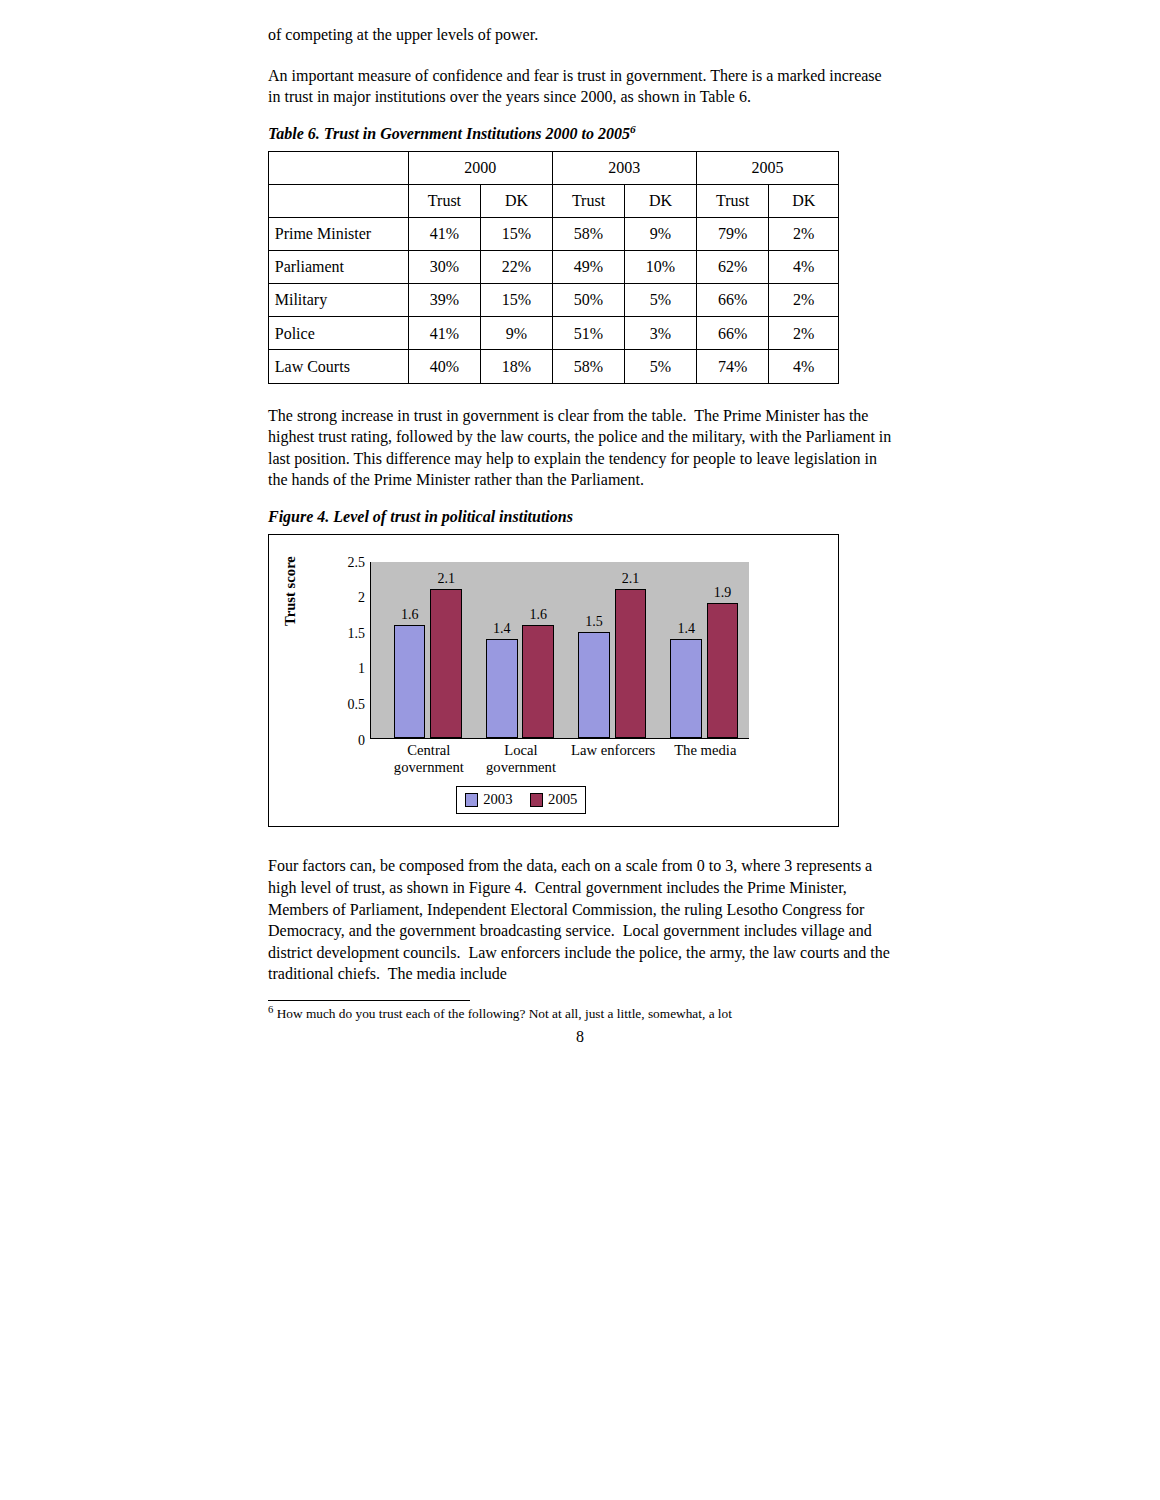of competing at the upper levels of power.
An important measure of confidence and fear is trust in government. There is a marked increase in trust in major institutions over the years since 2000, as shown in Table 6.
Table 6. Trust in Government Institutions 2000 to 20056
| | 2000 | 2003 | 2005 |
| | Trust | DK | Trust | DK | Trust | DK |
| Prime Minister | 41% | 15% | 58% | 9% | 79% | 2% |
| Parliament | 30% | 22% | 49% | 10% | 62% | 4% |
| Military | 39% | 15% | 50% | 5% | 66% | 2% |
| Police | 41% | 9% | 51% | 3% | 66% | 2% |
| Law Courts | 40% | 18% | 58% | 5% | 74% | 4% |
The strong increase in trust in government is clear from the table. The Prime Minister has the highest trust rating, followed by the law courts, the police and the military, with the Parliament in last position. This difference may help to explain the tendency for people to leave legislation in the hands of the Prime Minister rather than the Parliament.
Figure 4. Level of trust in political institutions
Trust score
2.5 2 1.5 1 0.5 0
1.6
2.1
1.4
1.6
1.5
2.1
1.4
1.9
Central
government
Local
government
Law enforcers
The media
2003 2005
Four factors can, be composed from the data, each on a scale from 0 to 3, where 3 represents a high level of trust, as shown in Figure 4. Central government includes the Prime Minister, Members of Parliament, Independent Electoral Commission, the ruling Lesotho Congress for Democracy, and the government broadcasting service. Local government includes village and district development councils. Law enforcers include the police, the army, the law courts and the traditional chiefs. The media include
6 How much do you trust each of the following? Not at all, just a little, somewhat, a lot
8